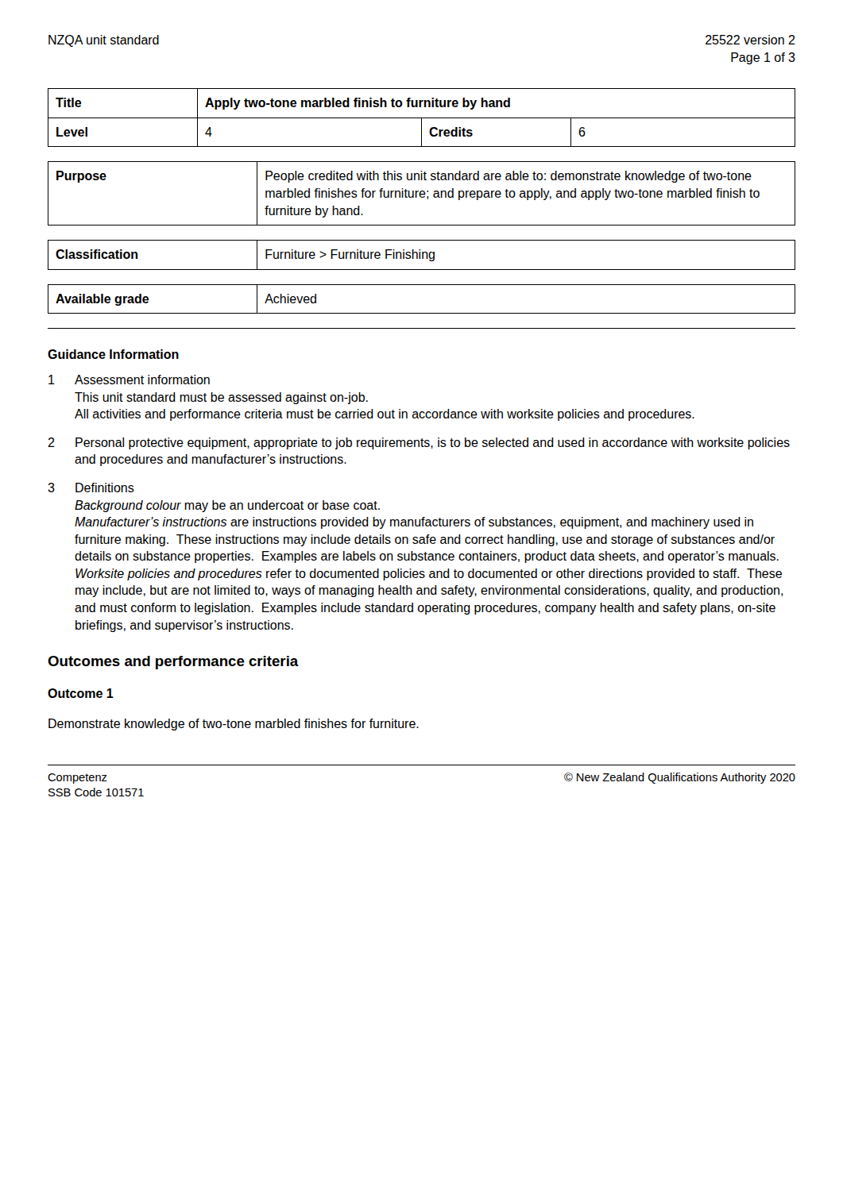NZQA unit standard
25522 version 2
Page 1 of 3
| Title | Apply two-tone marbled finish to furniture by hand |
| Level | 4 | Credits | 6 |
| Purpose | People credited with this unit standard are able to: demonstrate knowledge of two-tone marbled finishes for furniture; and prepare to apply, and apply two-tone marbled finish to furniture by hand. |
| Classification | Furniture > Furniture Finishing |
| Available grade | Achieved |
Guidance Information
1 Assessment information
This unit standard must be assessed against on-job.
All activities and performance criteria must be carried out in accordance with worksite policies and procedures.
2 Personal protective equipment, appropriate to job requirements, is to be selected and used in accordance with worksite policies and procedures and manufacturer’s instructions.
3 Definitions
Background colour may be an undercoat or base coat.
Manufacturer’s instructions are instructions provided by manufacturers of substances, equipment, and machinery used in furniture making. These instructions may include details on safe and correct handling, use and storage of substances and/or details on substance properties. Examples are labels on substance containers, product data sheets, and operator’s manuals.
Worksite policies and procedures refer to documented policies and to documented or other directions provided to staff. These may include, but are not limited to, ways of managing health and safety, environmental considerations, quality, and production, and must conform to legislation. Examples include standard operating procedures, company health and safety plans, on-site briefings, and supervisor’s instructions.
Outcomes and performance criteria
Outcome 1
Demonstrate knowledge of two-tone marbled finishes for furniture.
Competenz
SSB Code 101571
© New Zealand Qualifications Authority 2020